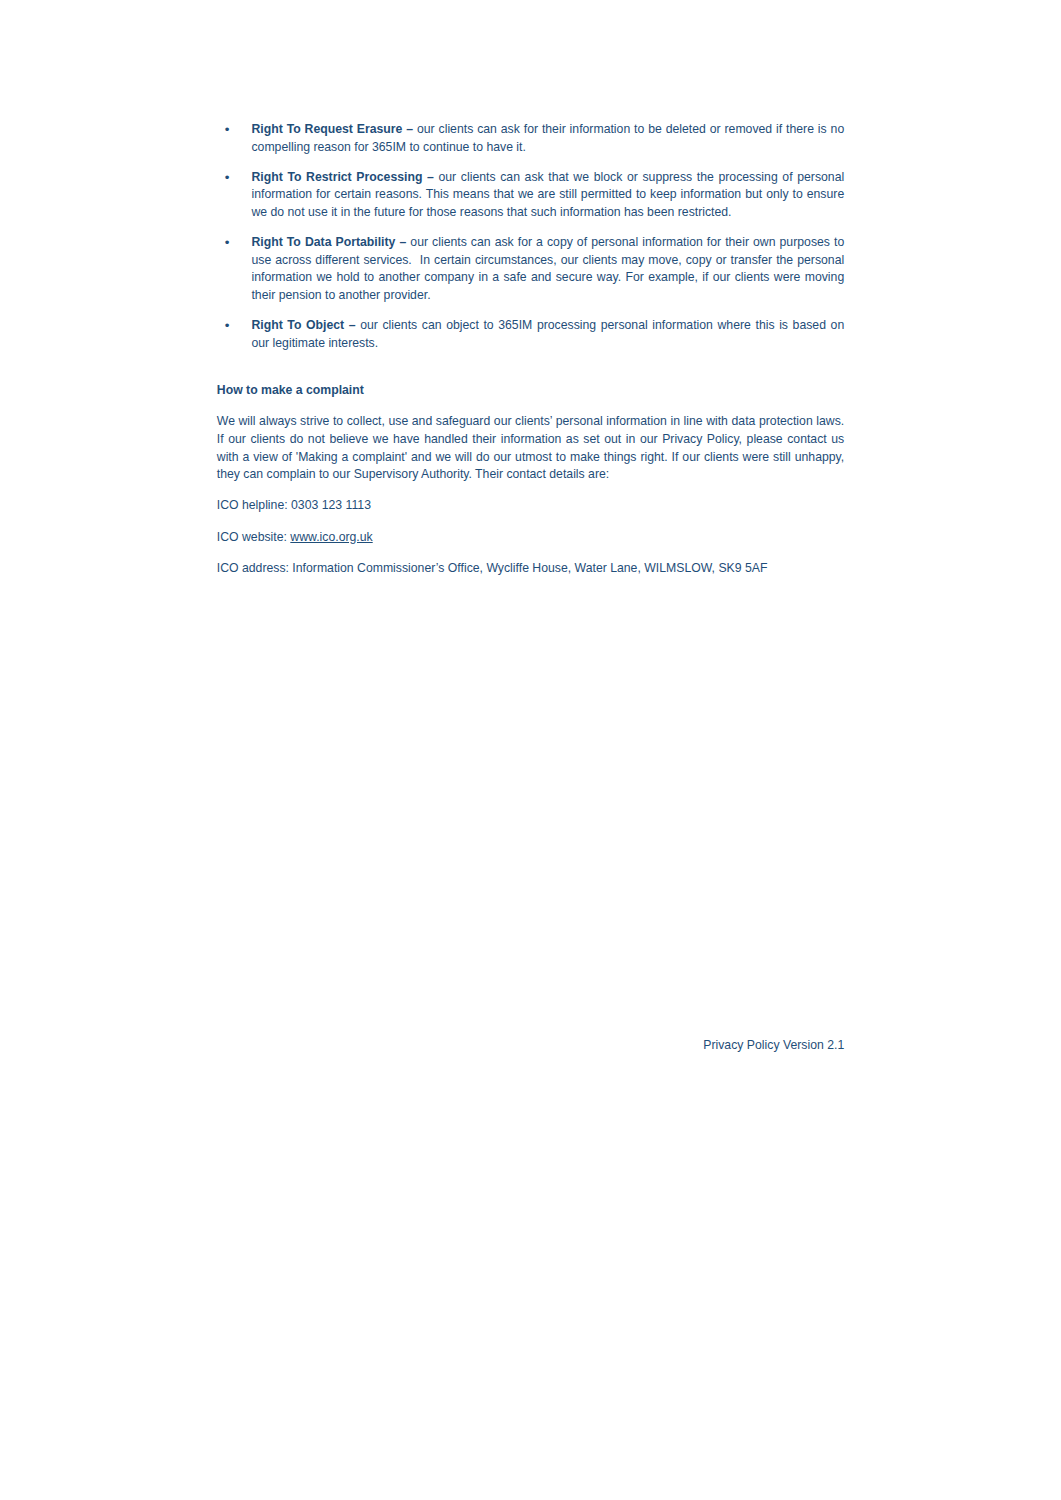Right To Request Erasure – our clients can ask for their information to be deleted or removed if there is no compelling reason for 365IM to continue to have it.
Right To Restrict Processing – our clients can ask that we block or suppress the processing of personal information for certain reasons. This means that we are still permitted to keep information but only to ensure we do not use it in the future for those reasons that such information has been restricted.
Right To Data Portability – our clients can ask for a copy of personal information for their own purposes to use across different services. In certain circumstances, our clients may move, copy or transfer the personal information we hold to another company in a safe and secure way. For example, if our clients were moving their pension to another provider.
Right To Object – our clients can object to 365IM processing personal information where this is based on our legitimate interests.
How to make a complaint
We will always strive to collect, use and safeguard our clients’ personal information in line with data protection laws. If our clients do not believe we have handled their information as set out in our Privacy Policy, please contact us with a view of 'Making a complaint' and we will do our utmost to make things right. If our clients were still unhappy, they can complain to our Supervisory Authority. Their contact details are:
ICO helpline: 0303 123 1113
ICO website: www.ico.org.uk
ICO address: Information Commissioner’s Office, Wycliffe House, Water Lane, WILMSLOW, SK9 5AF
Privacy Policy Version 2.1